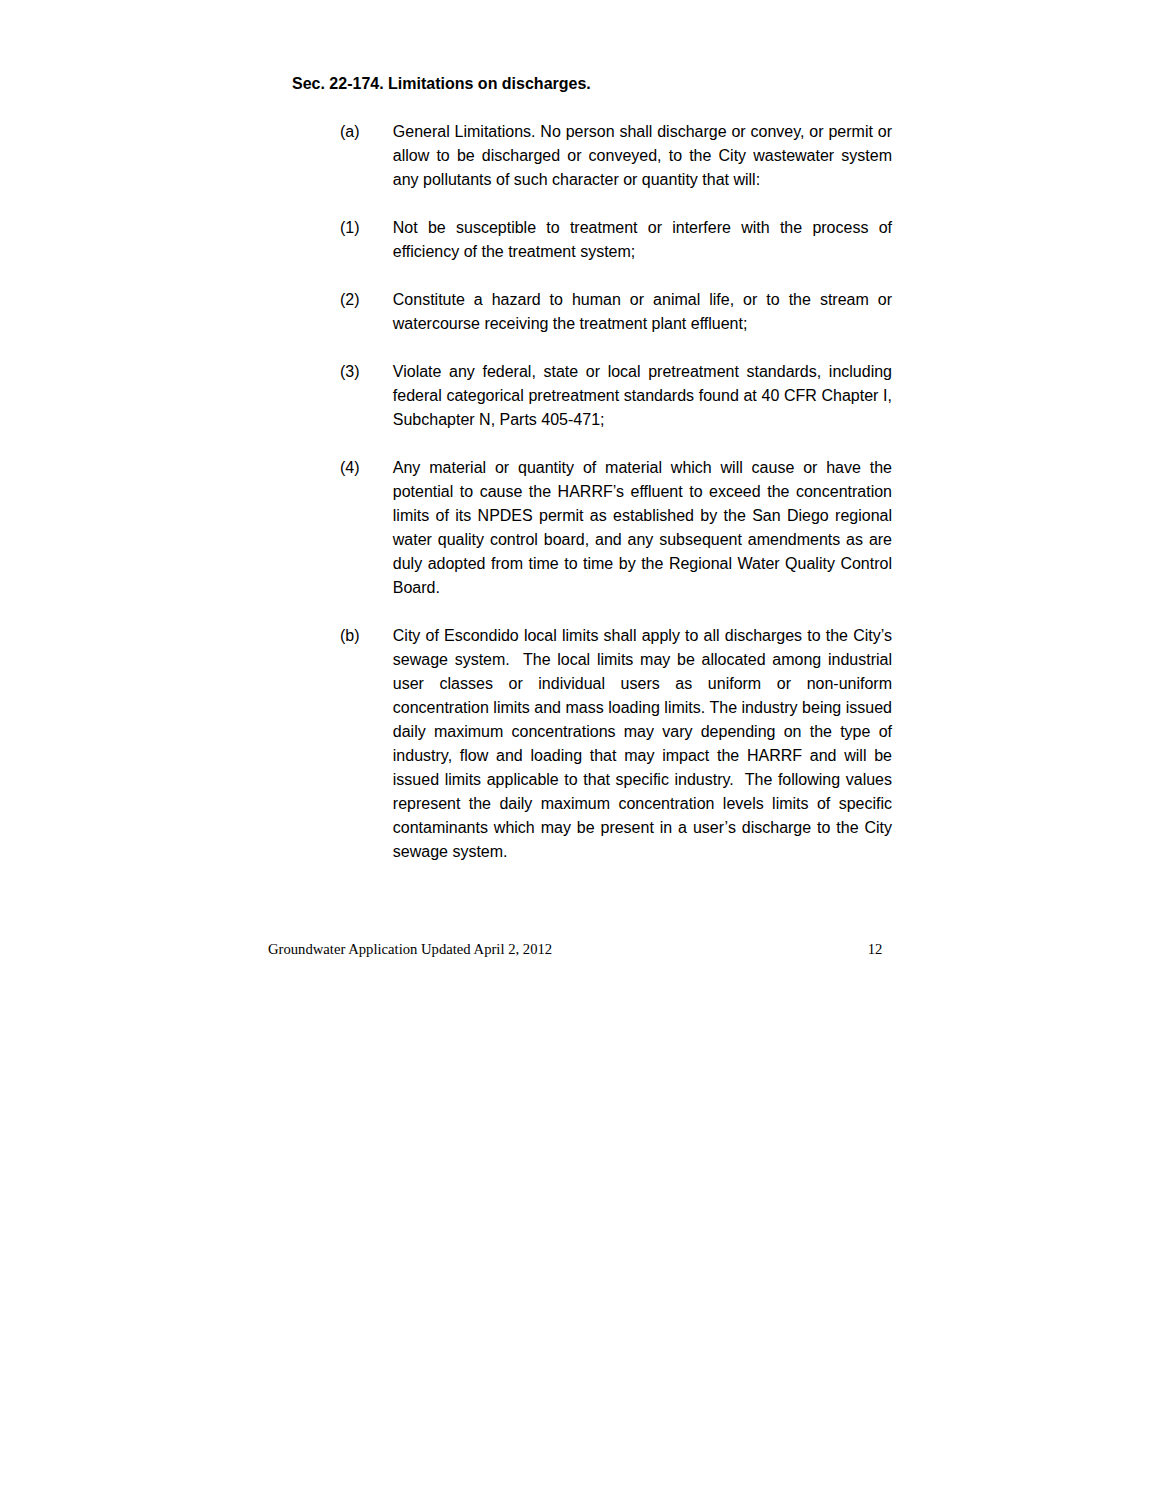Sec. 22-174. Limitations on discharges.
(a)
General Limitations. No person shall discharge or convey, or permit or allow to be discharged or conveyed, to the City wastewater system any pollutants of such character or quantity that will:
(1)
Not be susceptible to treatment or interfere with the process of efficiency of the treatment system;
(2)
Constitute a hazard to human or animal life, or to the stream or watercourse receiving the treatment plant effluent;
(3)
Violate any federal, state or local pretreatment standards, including federal categorical pretreatment standards found at 40 CFR Chapter I, Subchapter N, Parts 405-471;
(4)
Any material or quantity of material which will cause or have the potential to cause the HARRF’s effluent to exceed the concentration limits of its NPDES permit as established by the San Diego regional water quality control board, and any subsequent amendments as are duly adopted from time to time by the Regional Water Quality Control Board.
(b)
City of Escondido local limits shall apply to all discharges to the City’s sewage system. The local limits may be allocated among industrial user classes or individual users as uniform or non-uniform concentration limits and mass loading limits. The industry being issued daily maximum concentrations may vary depending on the type of industry, flow and loading that may impact the HARRF and will be issued limits applicable to that specific industry. The following values represent the daily maximum concentration levels limits of specific contaminants which may be present in a user’s discharge to the City sewage system.
Groundwater Application Updated April 2, 2012 12